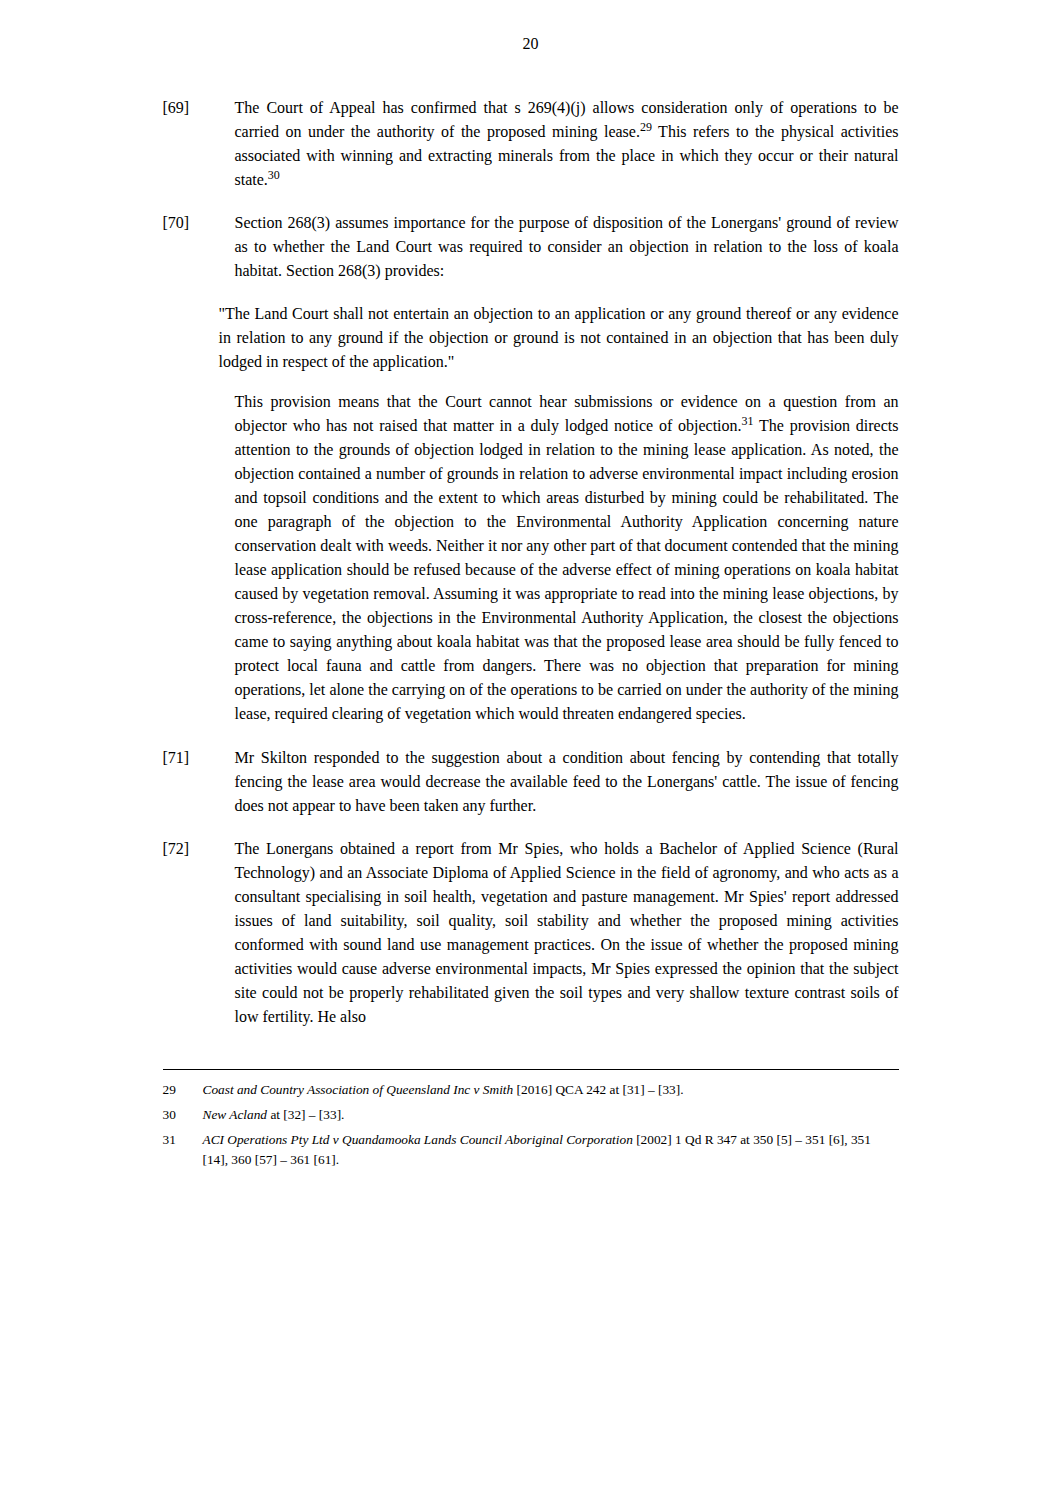20
[69]
The Court of Appeal has confirmed that s 269(4)(j) allows consideration only of operations to be carried on under the authority of the proposed mining lease.29 This refers to the physical activities associated with winning and extracting minerals from the place in which they occur or their natural state.30
[70]
Section 268(3) assumes importance for the purpose of disposition of the Lonergans' ground of review as to whether the Land Court was required to consider an objection in relation to the loss of koala habitat. Section 268(3) provides:
"The Land Court shall not entertain an objection to an application or any ground thereof or any evidence in relation to any ground if the objection or ground is not contained in an objection that has been duly lodged in respect of the application."
This provision means that the Court cannot hear submissions or evidence on a question from an objector who has not raised that matter in a duly lodged notice of objection.31 The provision directs attention to the grounds of objection lodged in relation to the mining lease application. As noted, the objection contained a number of grounds in relation to adverse environmental impact including erosion and topsoil conditions and the extent to which areas disturbed by mining could be rehabilitated. The one paragraph of the objection to the Environmental Authority Application concerning nature conservation dealt with weeds. Neither it nor any other part of that document contended that the mining lease application should be refused because of the adverse effect of mining operations on koala habitat caused by vegetation removal. Assuming it was appropriate to read into the mining lease objections, by cross-reference, the objections in the Environmental Authority Application, the closest the objections came to saying anything about koala habitat was that the proposed lease area should be fully fenced to protect local fauna and cattle from dangers. There was no objection that preparation for mining operations, let alone the carrying on of the operations to be carried on under the authority of the mining lease, required clearing of vegetation which would threaten endangered species.
[71]
Mr Skilton responded to the suggestion about a condition about fencing by contending that totally fencing the lease area would decrease the available feed to the Lonergans' cattle. The issue of fencing does not appear to have been taken any further.
[72]
The Lonergans obtained a report from Mr Spies, who holds a Bachelor of Applied Science (Rural Technology) and an Associate Diploma of Applied Science in the field of agronomy, and who acts as a consultant specialising in soil health, vegetation and pasture management. Mr Spies' report addressed issues of land suitability, soil quality, soil stability and whether the proposed mining activities conformed with sound land use management practices. On the issue of whether the proposed mining activities would cause adverse environmental impacts, Mr Spies expressed the opinion that the subject site could not be properly rehabilitated given the soil types and very shallow texture contrast soils of low fertility. He also
29
Coast and Country Association of Queensland Inc v Smith [2016] QCA 242 at [31] – [33].
30
New Acland at [32] – [33].
31
ACI Operations Pty Ltd v Quandamooka Lands Council Aboriginal Corporation [2002] 1 Qd R 347 at 350 [5] – 351 [6], 351 [14], 360 [57] – 361 [61].